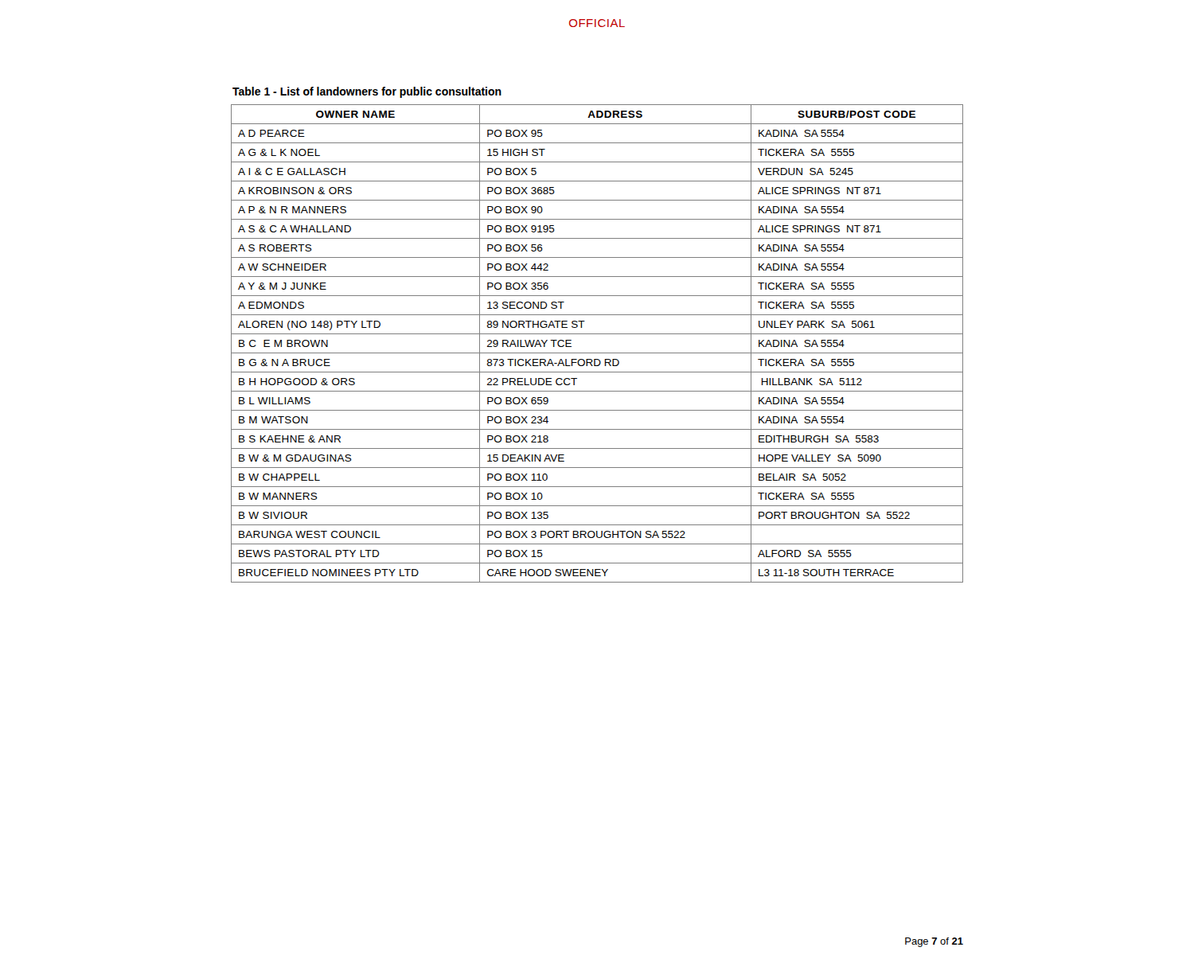OFFICIAL
Table 1 - List of landowners for public consultation
| OWNER NAME | ADDRESS | SUBURB/POST CODE |
| --- | --- | --- |
| A D PEARCE | PO BOX 95 | KADINA SA 5554 |
| A G & L K NOEL | 15 HIGH ST | TICKERA SA 5555 |
| A I & C E GALLASCH | PO BOX 5 | VERDUN SA 5245 |
| A KROBINSON & ORS | PO BOX 3685 | ALICE SPRINGS NT 871 |
| A P & N R MANNERS | PO BOX 90 | KADINA SA 5554 |
| A S & C A WHALLAND | PO BOX 9195 | ALICE SPRINGS NT 871 |
| A S ROBERTS | PO BOX 56 | KADINA SA 5554 |
| A W SCHNEIDER | PO BOX 442 | KADINA SA 5554 |
| A Y & M J JUNKE | PO BOX 356 | TICKERA SA 5555 |
| A EDMONDS | 13 SECOND ST | TICKERA SA 5555 |
| ALOREN (NO 148) PTY LTD | 89 NORTHGATE ST | UNLEY PARK SA 5061 |
| B C E M BROWN | 29 RAILWAY TCE | KADINA SA 5554 |
| B G & N A BRUCE | 873 TICKERA-ALFORD RD | TICKERA SA 5555 |
| B H HOPGOOD & ORS | 22 PRELUDE CCT | HILLBANK SA 5112 |
| B L WILLIAMS | PO BOX 659 | KADINA SA 5554 |
| B M WATSON | PO BOX 234 | KADINA SA 5554 |
| B S KAEHNE & ANR | PO BOX 218 | EDITHBURGH SA 5583 |
| B W & M GDAUGINAS | 15 DEAKIN AVE | HOPE VALLEY SA 5090 |
| B W CHAPPELL | PO BOX 110 | BELAIR SA 5052 |
| B W MANNERS | PO BOX 10 | TICKERA SA 5555 |
| B W SIVIOUR | PO BOX 135 | PORT BROUGHTON SA 5522 |
| BARUNGA WEST COUNCIL | PO BOX 3 PORT BROUGHTON SA 5522 | |
| BEWS PASTORAL PTY LTD | PO BOX 15 | ALFORD SA 5555 |
| BRUCEFIELD NOMINEES PTY LTD | CARE HOOD SWEENEY | L3 11-18 SOUTH TERRACE |
Page 7 of 21